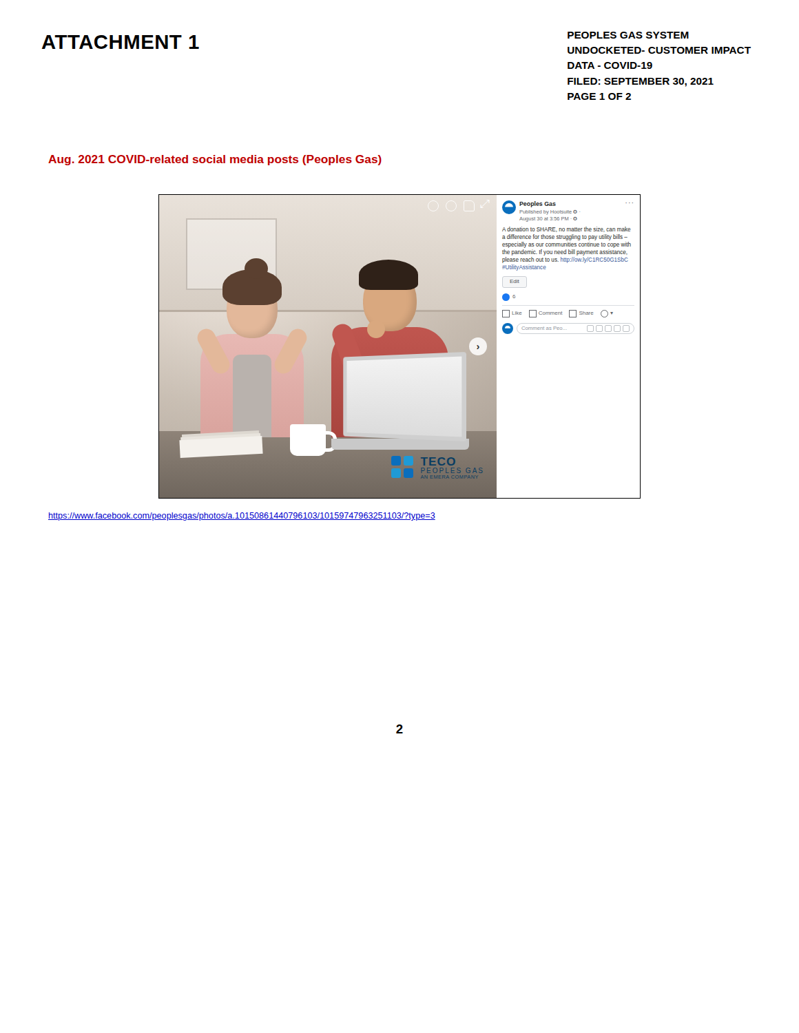ATTACHMENT 1
PEOPLES GAS SYSTEM
UNDOCKETED- CUSTOMER IMPACT
DATA - COVID-19
FILED: SEPTEMBER 30, 2021
PAGE 1 OF 2
Aug. 2021 COVID-related social media posts (Peoples Gas)
TECO
PEOPLES GAS
AN EMERA COMPANY
›
Peoples Gas
Published by Hootsuite ✪ ·
August 30 at 3:56 PM · ✪
···
A donation to SHARE, no matter the size, can make a difference for those struggling to pay utility bills – especially as our communities continue to cope with the pandemic. If you need bill payment assistance, please reach out to us. http://ow.ly/C1RC50G1SbC #UtilityAssistance
Edit
6
Like
Comment
Share
▾
Comment as Peo...
https://www.facebook.com/peoplesgas/photos/a.10150861440796103/10159747963251103/?type=3
2